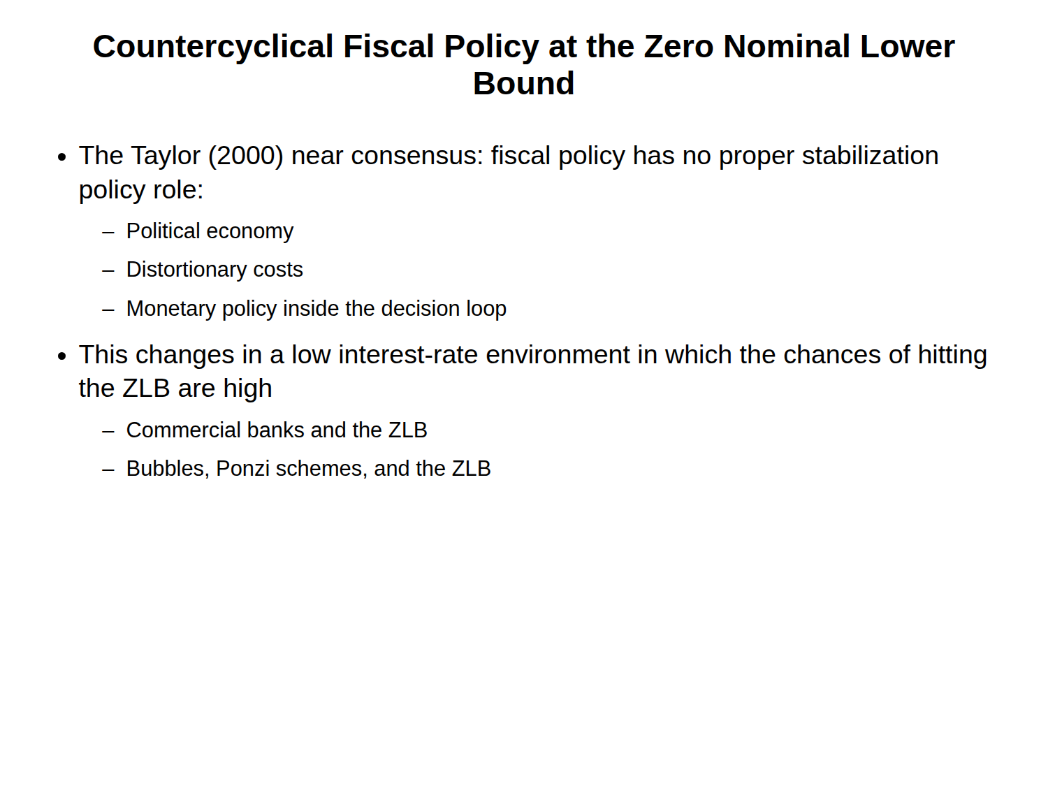Countercyclical Fiscal Policy at the Zero Nominal Lower Bound
The Taylor (2000) near consensus: fiscal policy has no proper stabilization policy role:
Political economy
Distortionary costs
Monetary policy inside the decision loop
This changes in a low interest-rate environment in which the chances of hitting the ZLB are high
Commercial banks and the ZLB
Bubbles, Ponzi schemes, and the ZLB